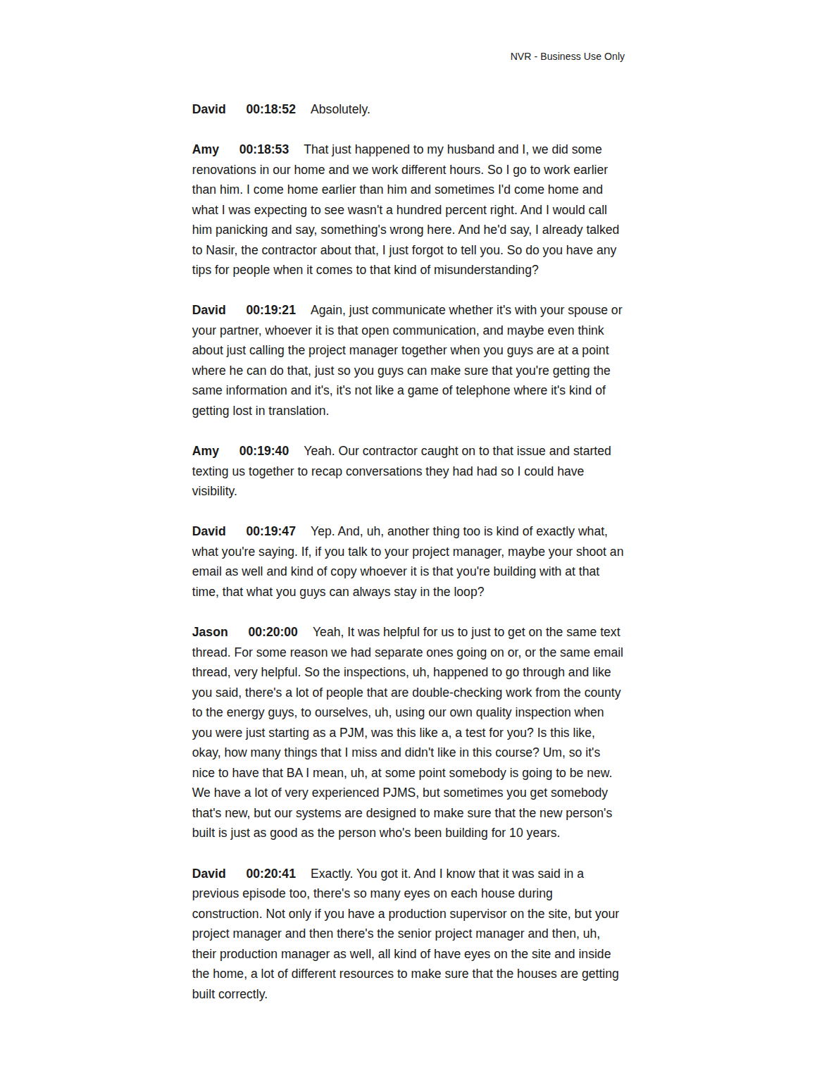NVR - Business Use Only
David 00:18:52 Absolutely.
Amy 00:18:53 That just happened to my husband and I, we did some renovations in our home and we work different hours. So I go to work earlier than him. I come home earlier than him and sometimes I'd come home and what I was expecting to see wasn't a hundred percent right. And I would call him panicking and say, something's wrong here. And he'd say, I already talked to Nasir, the contractor about that, I just forgot to tell you. So do you have any tips for people when it comes to that kind of misunderstanding?
David 00:19:21 Again, just communicate whether it's with your spouse or your partner, whoever it is that open communication, and maybe even think about just calling the project manager together when you guys are at a point where he can do that, just so you guys can make sure that you're getting the same information and it's, it's not like a game of telephone where it's kind of getting lost in translation.
Amy 00:19:40 Yeah. Our contractor caught on to that issue and started texting us together to recap conversations they had had so I could have visibility.
David 00:19:47 Yep. And, uh, another thing too is kind of exactly what, what you're saying. If, if you talk to your project manager, maybe your shoot an email as well and kind of copy whoever it is that you're building with at that time, that what you guys can always stay in the loop?
Jason 00:20:00 Yeah, It was helpful for us to just to get on the same text thread. For some reason we had separate ones going on or, or the same email thread, very helpful. So the inspections, uh, happened to go through and like you said, there's a lot of people that are double-checking work from the county to the energy guys, to ourselves, uh, using our own quality inspection when you were just starting as a PJM, was this like a, a test for you? Is this like, okay, how many things that I miss and didn't like in this course? Um, so it's nice to have that BA I mean, uh, at some point somebody is going to be new. We have a lot of very experienced PJMS, but sometimes you get somebody that's new, but our systems are designed to make sure that the new person's built is just as good as the person who's been building for 10 years.
David 00:20:41 Exactly. You got it. And I know that it was said in a previous episode too, there's so many eyes on each house during construction. Not only if you have a production supervisor on the site, but your project manager and then there's the senior project manager and then, uh, their production manager as well, all kind of have eyes on the site and inside the home, a lot of different resources to make sure that the houses are getting built correctly.